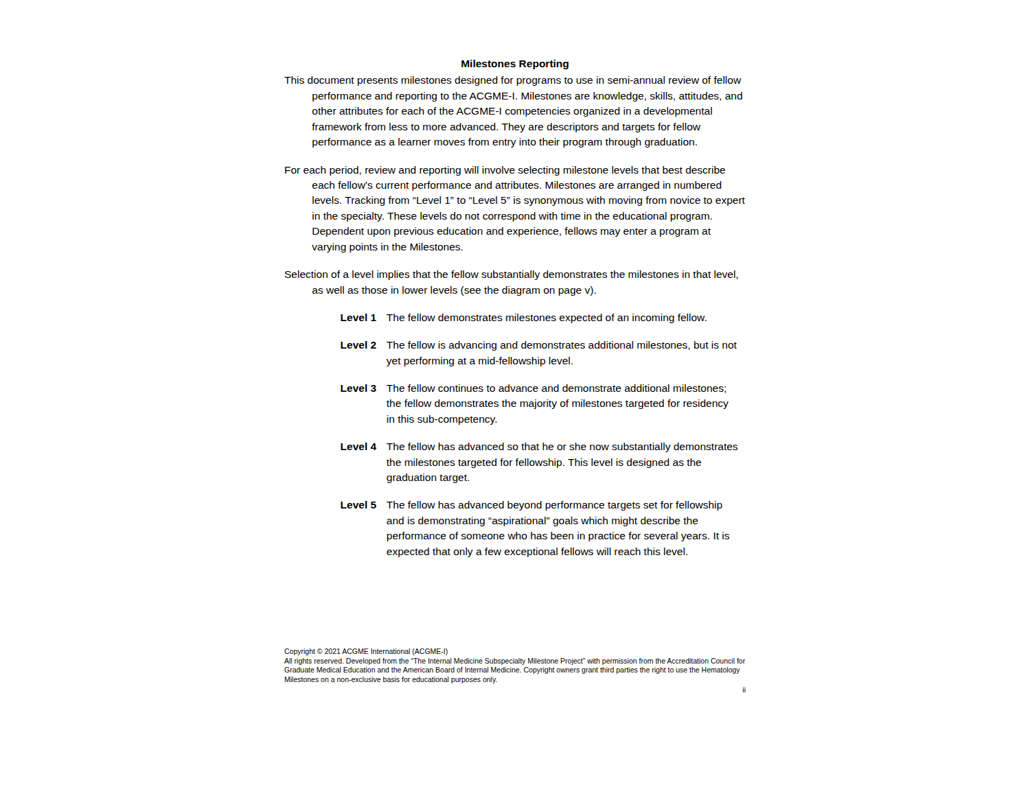Milestones Reporting
This document presents milestones designed for programs to use in semi-annual review of fellow performance and reporting to the ACGME-I. Milestones are knowledge, skills, attitudes, and other attributes for each of the ACGME-I competencies organized in a developmental framework from less to more advanced. They are descriptors and targets for fellow performance as a learner moves from entry into their program through graduation.
For each period, review and reporting will involve selecting milestone levels that best describe each fellow’s current performance and attributes. Milestones are arranged in numbered levels. Tracking from “Level 1” to “Level 5” is synonymous with moving from novice to expert in the specialty. These levels do not correspond with time in the educational program. Dependent upon previous education and experience, fellows may enter a program at varying points in the Milestones.
Selection of a level implies that the fellow substantially demonstrates the milestones in that level, as well as those in lower levels (see the diagram on page v).
Level 1
The fellow demonstrates milestones expected of an incoming fellow.
Level 2
The fellow is advancing and demonstrates additional milestones, but is not yet performing at a mid-fellowship level.
Level 3
The fellow continues to advance and demonstrate additional milestones; the fellow demonstrates the majority of milestones targeted for residency in this sub-competency.
Level 4
The fellow has advanced so that he or she now substantially demonstrates the milestones targeted for fellowship. This level is designed as the graduation target.
Level 5
The fellow has advanced beyond performance targets set for fellowship and is demonstrating “aspirational” goals which might describe the performance of someone who has been in practice for several years. It is expected that only a few exceptional fellows will reach this level.
Copyright © 2021 ACGME International (ACGME-I)
All rights reserved. Developed from the “The Internal Medicine Subspecialty Milestone Project” with permission from the Accreditation Council for Graduate Medical Education and the American Board of Internal Medicine. Copyright owners grant third parties the right to use the Hematology Milestones on a non-exclusive basis for educational purposes only.
ii